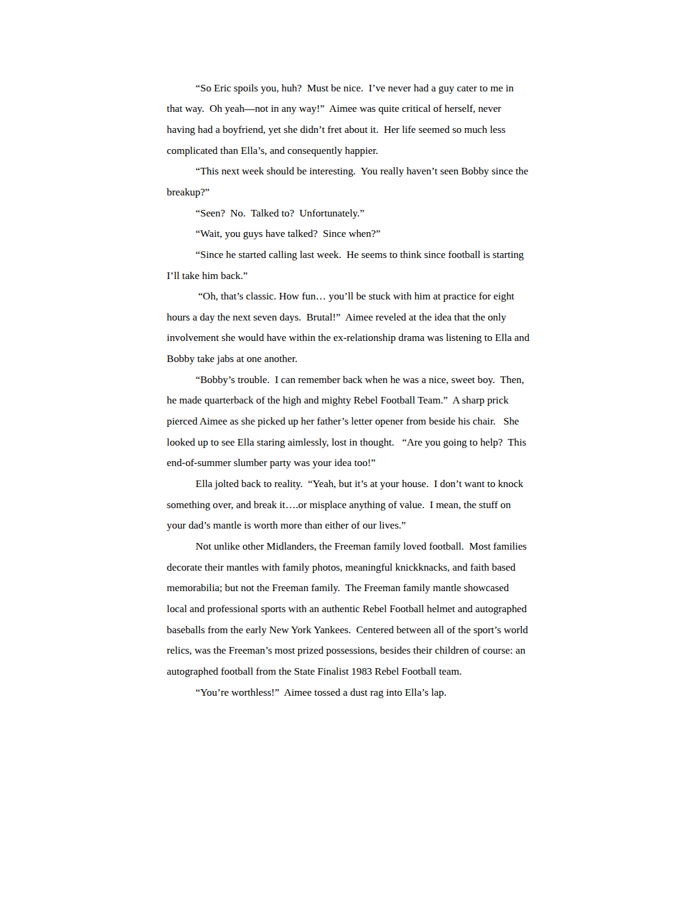“So Eric spoils you, huh? Must be nice. I’ve never had a guy cater to me in that way. Oh yeah—not in any way!” Aimee was quite critical of herself, never having had a boyfriend, yet she didn’t fret about it. Her life seemed so much less complicated than Ella’s, and consequently happier.
“This next week should be interesting. You really haven’t seen Bobby since the breakup?”
“Seen? No. Talked to? Unfortunately.”
“Wait, you guys have talked? Since when?”
“Since he started calling last week. He seems to think since football is starting I’ll take him back.”
“Oh, that’s classic. How fun… you’ll be stuck with him at practice for eight hours a day the next seven days. Brutal!” Aimee reveled at the idea that the only involvement she would have within the ex-relationship drama was listening to Ella and Bobby take jabs at one another.
“Bobby’s trouble. I can remember back when he was a nice, sweet boy. Then, he made quarterback of the high and mighty Rebel Football Team.” A sharp prick pierced Aimee as she picked up her father’s letter opener from beside his chair. She looked up to see Ella staring aimlessly, lost in thought. “Are you going to help? This end-of-summer slumber party was your idea too!”
Ella jolted back to reality. “Yeah, but it’s at your house. I don’t want to knock something over, and break it….or misplace anything of value. I mean, the stuff on your dad’s mantle is worth more than either of our lives.”
Not unlike other Midlanders, the Freeman family loved football. Most families decorate their mantles with family photos, meaningful knickknacks, and faith based memorabilia; but not the Freeman family. The Freeman family mantle showcased local and professional sports with an authentic Rebel Football helmet and autographed baseballs from the early New York Yankees. Centered between all of the sport’s world relics, was the Freeman’s most prized possessions, besides their children of course: an autographed football from the State Finalist 1983 Rebel Football team.
“You’re worthless!” Aimee tossed a dust rag into Ella’s lap.